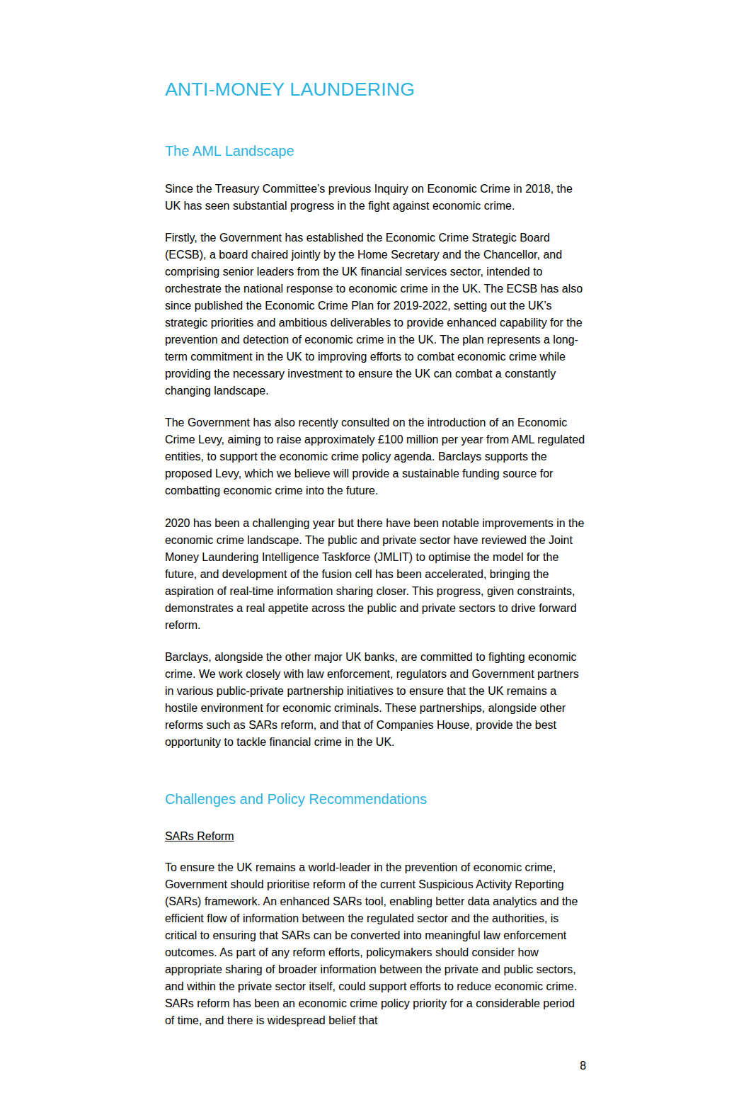ANTI-MONEY LAUNDERING
The AML Landscape
Since the Treasury Committee’s previous Inquiry on Economic Crime in 2018, the UK has seen substantial progress in the fight against economic crime.
Firstly, the Government has established the Economic Crime Strategic Board (ECSB), a board chaired jointly by the Home Secretary and the Chancellor, and comprising senior leaders from the UK financial services sector, intended to orchestrate the national response to economic crime in the UK. The ECSB has also since published the Economic Crime Plan for 2019-2022, setting out the UK’s strategic priorities and ambitious deliverables to provide enhanced capability for the prevention and detection of economic crime in the UK. The plan represents a long-term commitment in the UK to improving efforts to combat economic crime while providing the necessary investment to ensure the UK can combat a constantly changing landscape.
The Government has also recently consulted on the introduction of an Economic Crime Levy, aiming to raise approximately £100 million per year from AML regulated entities, to support the economic crime policy agenda. Barclays supports the proposed Levy, which we believe will provide a sustainable funding source for combatting economic crime into the future.
2020 has been a challenging year but there have been notable improvements in the economic crime landscape. The public and private sector have reviewed the Joint Money Laundering Intelligence Taskforce (JMLIT) to optimise the model for the future, and development of the fusion cell has been accelerated, bringing the aspiration of real-time information sharing closer. This progress, given constraints, demonstrates a real appetite across the public and private sectors to drive forward reform.
Barclays, alongside the other major UK banks, are committed to fighting economic crime. We work closely with law enforcement, regulators and Government partners in various public-private partnership initiatives to ensure that the UK remains a hostile environment for economic criminals. These partnerships, alongside other reforms such as SARs reform, and that of Companies House, provide the best opportunity to tackle financial crime in the UK.
Challenges and Policy Recommendations
SARs Reform
To ensure the UK remains a world-leader in the prevention of economic crime, Government should prioritise reform of the current Suspicious Activity Reporting (SARs) framework. An enhanced SARs tool, enabling better data analytics and the efficient flow of information between the regulated sector and the authorities, is critical to ensuring that SARs can be converted into meaningful law enforcement outcomes. As part of any reform efforts, policymakers should consider how appropriate sharing of broader information between the private and public sectors, and within the private sector itself, could support efforts to reduce economic crime. SARs reform has been an economic crime policy priority for a considerable period of time, and there is widespread belief that
8